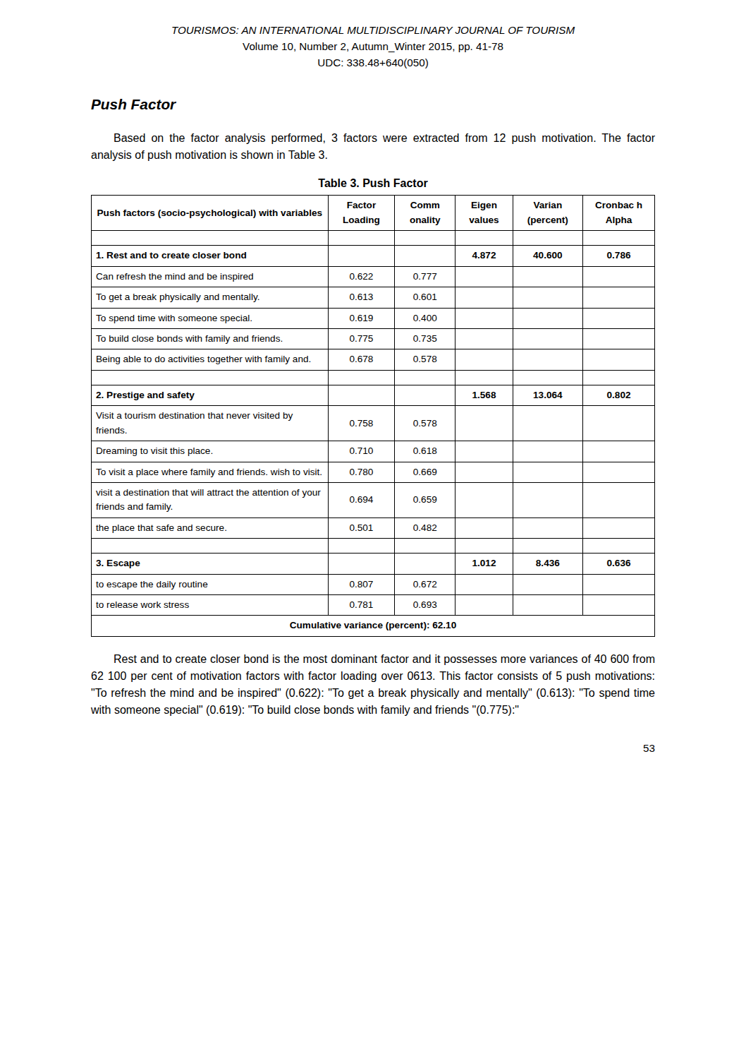TOURISMOS: AN INTERNATIONAL MULTIDISCIPLINARY JOURNAL OF TOURISM
Volume 10, Number 2, Autumn_Winter 2015, pp. 41-78
UDC: 338.48+640(050)
Push Factor
Based on the factor analysis performed, 3 factors were extracted from 12 push motivation. The factor analysis of push motivation is shown in Table 3.
Table 3. Push Factor
| Push factors (socio-psychological) with variables | Factor Loading | Comm onality | Eigen values | Varian (percent) | Cronbac h Alpha |
| --- | --- | --- | --- | --- | --- |
| 1. Rest and to create closer bond | | | 4.872 | 40.600 | 0.786 |
| Can refresh the mind and be inspired | 0.622 | 0.777 | | | |
| To get a break physically and mentally. | 0.613 | 0.601 | | | |
| To spend time with someone special. | 0.619 | 0.400 | | | |
| To build close bonds with family and friends. | 0.775 | 0.735 | | | |
| Being able to do activities together with family and. | 0.678 | 0.578 | | | |
| 2. Prestige and safety | | | 1.568 | 13.064 | 0.802 |
| Visit a tourism destination that never visited by friends. | 0.758 | 0.578 | | | |
| Dreaming to visit this place. | 0.710 | 0.618 | | | |
| To visit a place where family and friends. wish to visit. | 0.780 | 0.669 | | | |
| visit a destination that will attract the attention of your friends and family. | 0.694 | 0.659 | | | |
| the place that safe and secure. | 0.501 | 0.482 | | | |
| 3. Escape | | | 1.012 | 8.436 | 0.636 |
| to escape the daily routine | 0.807 | 0.672 | | | |
| to release work stress | 0.781 | 0.693 | | | |
| Cumulative variance (percent): 62.10 |
Rest and to create closer bond is the most dominant factor and it possesses more variances of 40 600 from 62 100 per cent of motivation factors with factor loading over 0613. This factor consists of 5 push motivations: "To refresh the mind and be inspired" (0.622): "To get a break physically and mentally" (0.613): "To spend time with someone special" (0.619): "To build close bonds with family and friends "(0.775):"
53